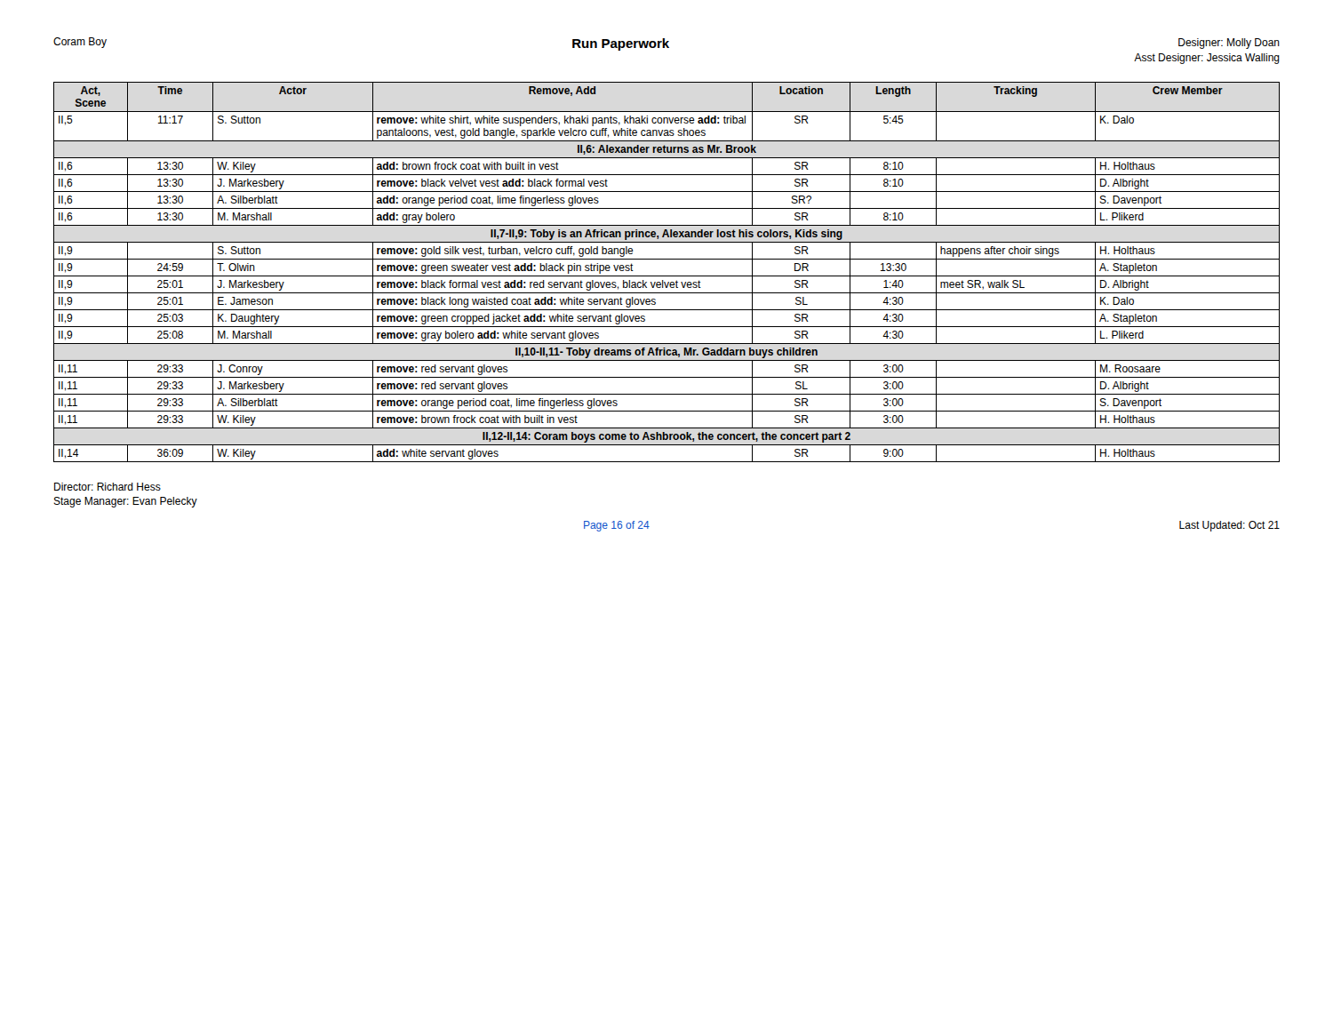Coram Boy
Run Paperwork
Designer: Molly Doan
Asst Designer: Jessica Walling
| Act, Scene | Time | Actor | Remove, Add | Location | Length | Tracking | Crew Member |
| --- | --- | --- | --- | --- | --- | --- | --- |
| II,5 | 11:17 | S. Sutton | remove: white shirt, white suspenders, khaki pants, khaki converse add: tribal pantaloons, vest, gold bangle, sparkle velcro cuff, white canvas shoes | SR | 5:45 | | K. Dalo |
| II,6: Alexander returns as Mr. Brook |
| II,6 | 13:30 | W. Kiley | add: brown frock coat with built in vest | SR | 8:10 | | H. Holthaus |
| II,6 | 13:30 | J. Markesbery | remove: black velvet vest add: black formal vest | SR | 8:10 | | D. Albright |
| II,6 | 13:30 | A. Silberblatt | add: orange period coat, lime fingerless gloves | SR? | | | S. Davenport |
| II,6 | 13:30 | M. Marshall | add: gray bolero | SR | 8:10 | | L. Plikerd |
| II,7-II,9: Toby is an African prince, Alexander lost his colors, Kids sing |
| II,9 | | S. Sutton | remove: gold silk vest, turban, velcro cuff, gold bangle | SR | | happens after choir sings | H. Holthaus |
| II,9 | 24:59 | T. Olwin | remove: green sweater vest add: black pin stripe vest | DR | 13:30 | | A. Stapleton |
| II,9 | 25:01 | J. Markesbery | remove: black formal vest add: red servant gloves, black velvet vest | SR | 1:40 | meet SR, walk SL | D. Albright |
| II,9 | 25:01 | E. Jameson | remove: black long waisted coat add: white servant gloves | SL | 4:30 | | K. Dalo |
| II,9 | 25:03 | K. Daughtery | remove: green cropped jacket add: white servant gloves | SR | 4:30 | | A. Stapleton |
| II,9 | 25:08 | M. Marshall | remove: gray bolero add: white servant gloves | SR | 4:30 | | L. Plikerd |
| II,10-II,11- Toby dreams of Africa, Mr. Gaddarn buys children |
| II,11 | 29:33 | J. Conroy | remove: red servant gloves | SR | 3:00 | | M. Roosaare |
| II,11 | 29:33 | J. Markesbery | remove: red servant gloves | SL | 3:00 | | D. Albright |
| II,11 | 29:33 | A. Silberblatt | remove: orange period coat, lime fingerless gloves | SR | 3:00 | | S. Davenport |
| II,11 | 29:33 | W. Kiley | remove: brown frock coat with built in vest | SR | 3:00 | | H. Holthaus |
| II,12-II,14: Coram boys come to Ashbrook, the concert, the concert part 2 |
| II,14 | 36:09 | W. Kiley | add: white servant gloves | SR | 9:00 | | H. Holthaus |
Director: Richard Hess
Stage Manager: Evan Pelecky
Page 16 of 24
Last Updated: Oct 21